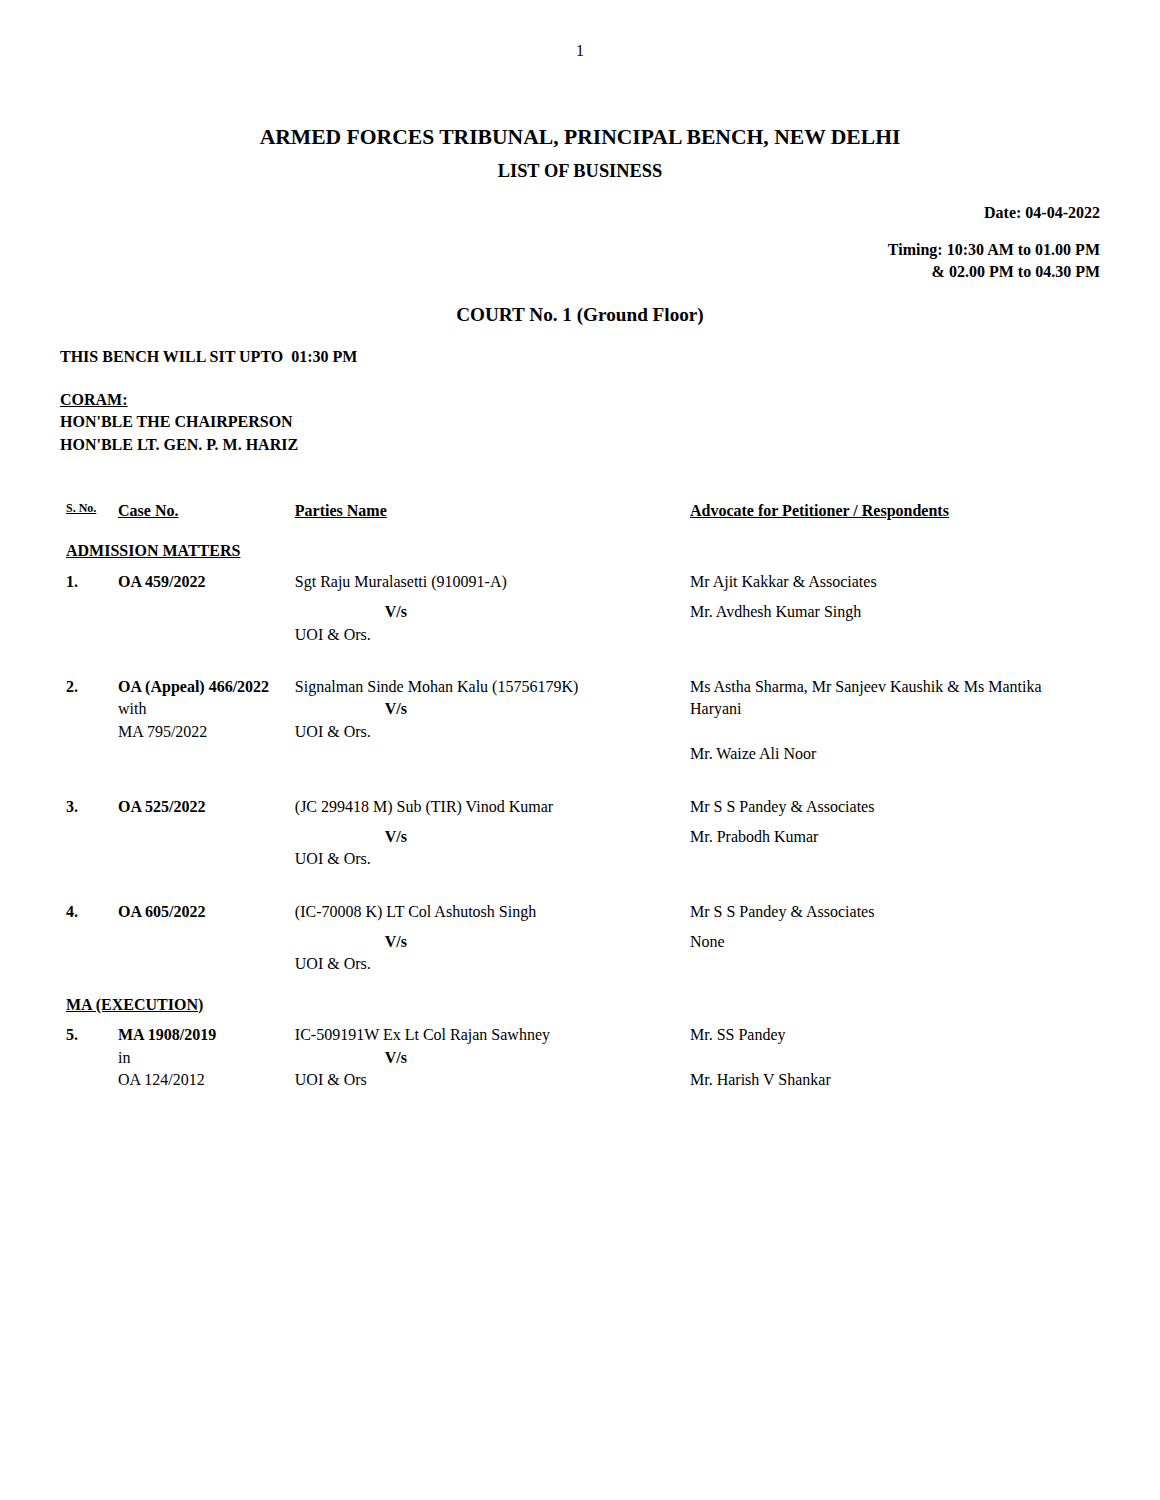1
ARMED FORCES TRIBUNAL, PRINCIPAL BENCH, NEW DELHI
LIST OF BUSINESS
Date: 04-04-2022
Timing: 10:30 AM to 01.00 PM
& 02.00 PM to 04.30 PM
COURT No. 1 (Ground Floor)
THIS BENCH WILL SIT UPTO 01:30 PM
CORAM:
HON'BLE THE CHAIRPERSON
HON'BLE LT. GEN. P. M. HARIZ
| S. No. | Case No. | Parties Name | Advocate for Petitioner / Respondents |
| --- | --- | --- | --- |
| ADMISSION MATTERS |
| 1. | OA 459/2022 | Sgt Raju Muralasetti (910091-A) | Mr Ajit Kakkar & Associates |
| | | V/s UOI & Ors. | Mr. Avdhesh Kumar Singh |
| 2. | OA (Appeal) 466/2022 with MA 795/2022 | Signalman Sinde Mohan Kalu (15756179K) V/s UOI & Ors. | Ms Astha Sharma, Mr Sanjeev Kaushik & Ms Mantika Haryani Mr. Waize Ali Noor |
| 3. | OA 525/2022 | (JC 299418 M) Sub (TIR) Vinod Kumar | Mr S S Pandey & Associates |
| | | V/s UOI & Ors. | Mr. Prabodh Kumar |
| 4. | OA 605/2022 | (IC-70008 K) LT Col Ashutosh Singh | Mr S S Pandey & Associates |
| | | V/s UOI & Ors. | None |
| MA (EXECUTION) |
| 5. | MA 1908/2019 in OA 124/2012 | IC-509191W Ex Lt Col Rajan Sawhney V/s UOI & Ors | Mr. SS Pandey Mr. Harish V Shankar |